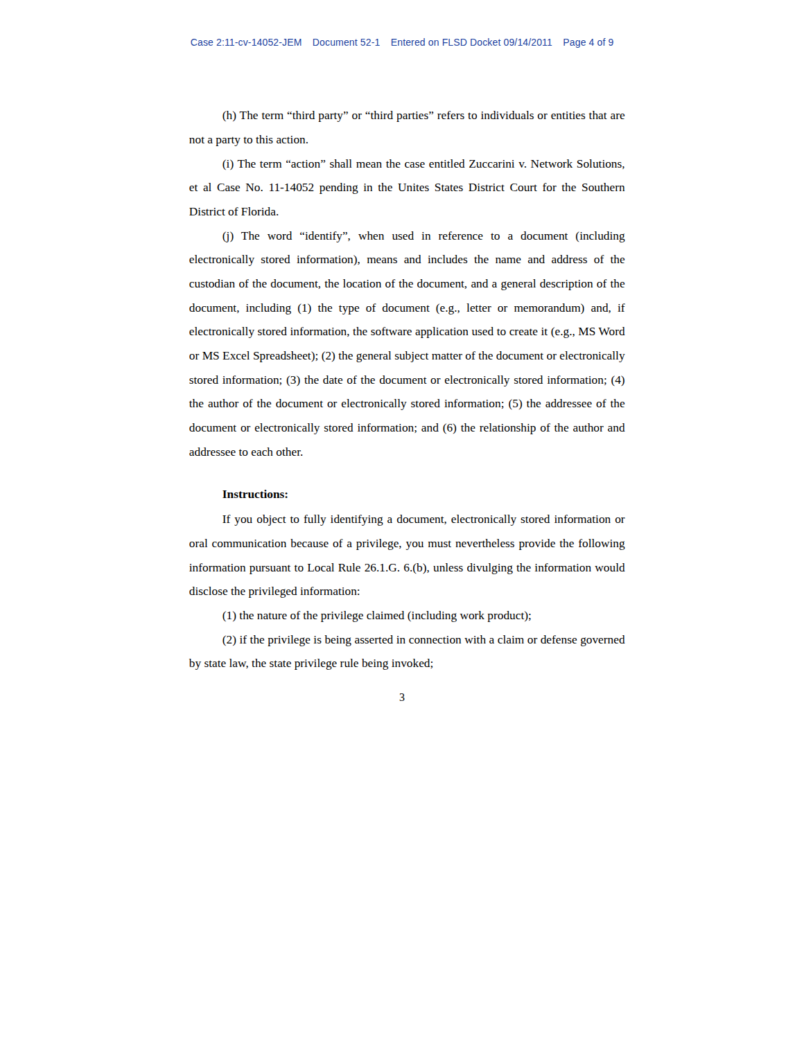Case 2:11-cv-14052-JEM Document 52-1 Entered on FLSD Docket 09/14/2011 Page 4 of 9
(h) The term “third party” or “third parties” refers to individuals or entities that are not a party to this action.
(i) The term “action” shall mean the case entitled Zuccarini v. Network Solutions, et al Case No. 11-14052 pending in the Unites States District Court for the Southern District of Florida.
(j) The word “identify”, when used in reference to a document (including electronically stored information), means and includes the name and address of the custodian of the document, the location of the document, and a general description of the document, including (1) the type of document (e.g., letter or memorandum) and, if electronically stored information, the software application used to create it (e.g., MS Word or MS Excel Spreadsheet); (2) the general subject matter of the document or electronically stored information; (3) the date of the document or electronically stored information; (4) the author of the document or electronically stored information; (5) the addressee of the document or electronically stored information; and (6) the relationship of the author and addressee to each other.
Instructions:
If you object to fully identifying a document, electronically stored information or oral communication because of a privilege, you must nevertheless provide the following information pursuant to Local Rule 26.1.G. 6.(b), unless divulging the information would disclose the privileged information:
(1) the nature of the privilege claimed (including work product);
(2) if the privilege is being asserted in connection with a claim or defense governed by state law, the state privilege rule being invoked;
3